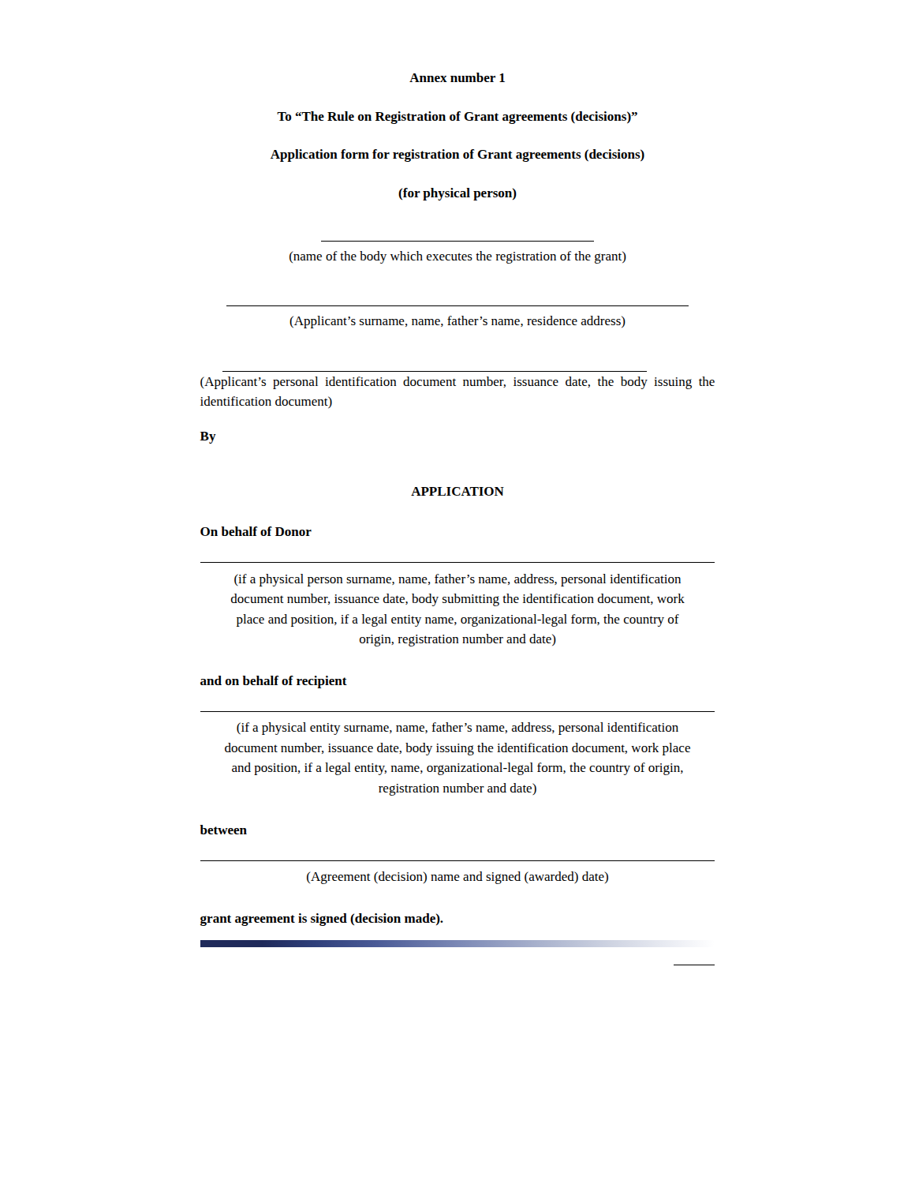Annex number 1
To “The Rule on Registration of Grant agreements (decisions)”
Application form for registration of Grant agreements (decisions)
(for physical person)
(name of the body which executes the registration of the grant)
(Applicant’s surname, name, father’s name, residence address)
(Applicant’s personal identification document number, issuance date, the body issuing the identification document)
By
APPLICATION
On behalf of Donor
(if a physical person surname, name, father’s name, address, personal identification document number, issuance date, body submitting the identification document, work place and position, if a legal entity name, organizational-legal form, the country of origin, registration number and date)
and on behalf of recipient
(if a physical entity surname, name, father’s name, address, personal identification document number, issuance date, body issuing the identification document, work place and position, if a legal entity, name, organizational-legal form, the country of origin, registration number and date)
between
(Agreement (decision) name and signed (awarded) date)
grant agreement is signed (decision made).